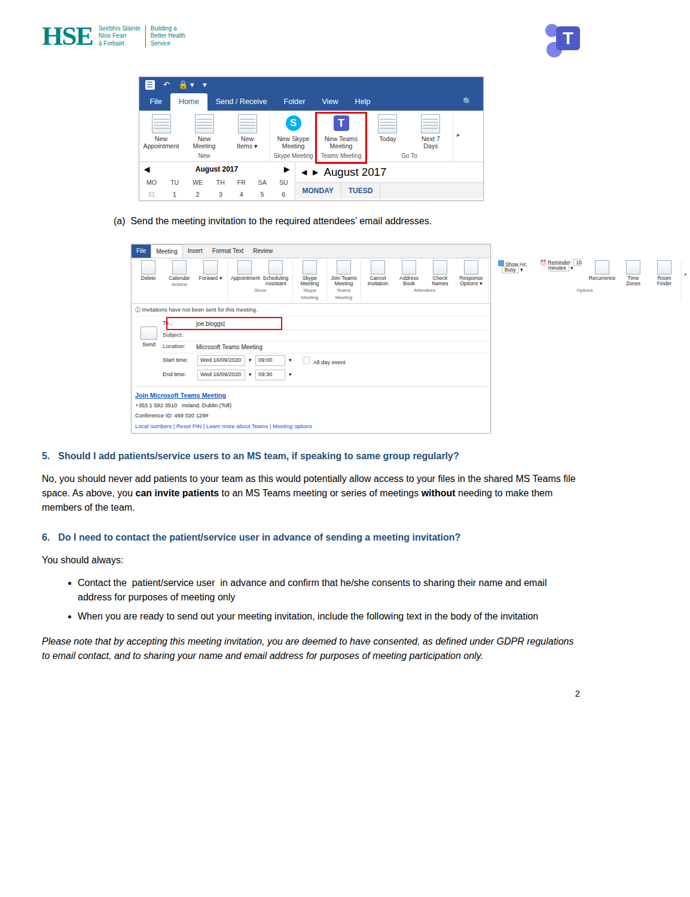HSE
Seirbhís Sláinte
Níos Fearr
á Forbairt
Building a
Better Health
Service
T
☰ ↶ 🔒 ▾ ▾
File
Home
Send / Receive
Folder
View
Help
🔍
New
Appointment
New
Meeting
New
Items ▾
New
SNew Skype
Meeting
Skype Meeting
TNew Teams
Meeting
Teams Meeting
Today
Next 7
Days
Go To
▸
◀ August 2017 ▶
| MO | TU | WE | TH | FR | SA | SU |
| --- | --- | --- | --- | --- | --- | --- |
| 31 | 1 | 2 | 3 | 4 | 5 | 6 |
◀ ▶ August 2017
MONDAY
TUESD
(a) Send the meeting invitation to the required attendees’ email addresses.
File
Meeting
Insert
Format Text
Review
Delete
Calendar
Forward ▾
Actions
Appointment
Scheduling
Assistant
Show
Skype
Meeting
Skype Meeting
Join Teams
Meeting
Teams Meeting
Cancel
Invitation
Address
Book
Check
Names
Response
Options ▾
Attendees
Show As: Busy ▾
⏰ Reminder: 15 minutes ▾
Recurrence
Time
Zones
Room
Finder
Options
▸
ⓘ Invitations have not been sent for this meeting.
Send
To...
joe.bloggs|
Subject:
Location:
Microsoft Teams Meeting
Start time: Wed 16/09/2020▾ 09:00▾ All day event
End time: Wed 16/09/2020▾ 09:30▾
Join Microsoft Teams Meeting
+353 1 592 3510 Ireland, Dublin (Toll)
Conference ID: 469 020 129#
Local numbers | Reset PIN | Learn more about Teams | Meeting options
5. Should I add patients/service users to an MS team, if speaking to same group regularly?
No, you should never add patients to your team as this would potentially allow access to your files in the shared MS Teams file space. As above, you can invite patients to an MS Teams meeting or series of meetings without needing to make them members of the team.
6. Do I need to contact the patient/service user in advance of sending a meeting invitation?
You should always:
Contact the patient/service user in advance and confirm that he/she consents to sharing their name and email address for purposes of meeting only
When you are ready to send out your meeting invitation, include the following text in the body of the invitation
Please note that by accepting this meeting invitation, you are deemed to have consented, as defined under GDPR regulations to email contact, and to sharing your name and email address for purposes of meeting participation only.
2